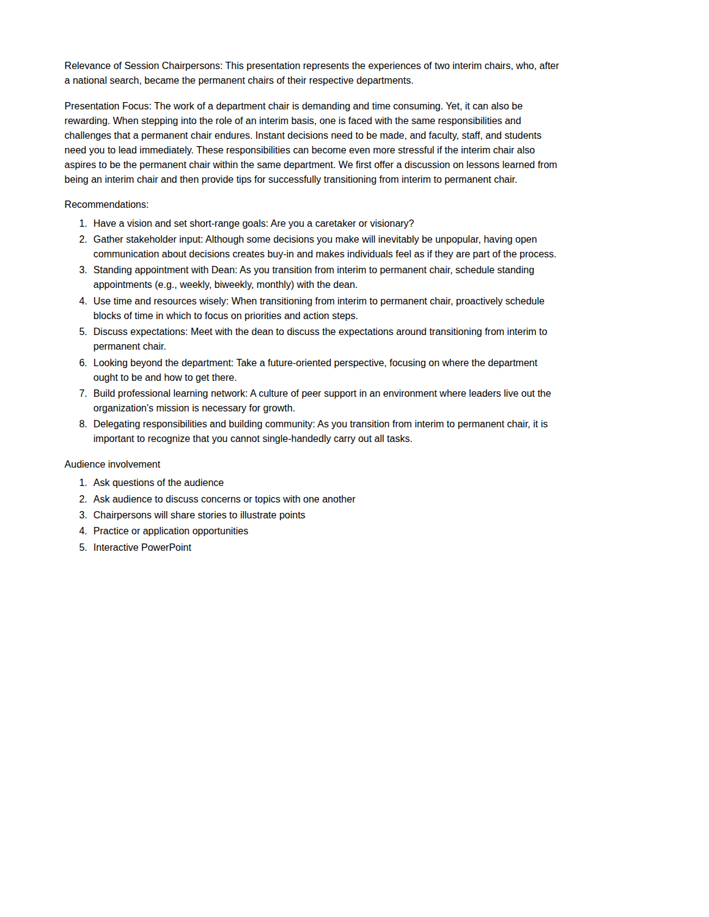Relevance of Session Chairpersons: This presentation represents the experiences of two interim chairs, who, after a national search, became the permanent chairs of their respective departments.
Presentation Focus: The work of a department chair is demanding and time consuming. Yet, it can also be rewarding. When stepping into the role of an interim basis, one is faced with the same responsibilities and challenges that a permanent chair endures. Instant decisions need to be made, and faculty, staff, and students need you to lead immediately. These responsibilities can become even more stressful if the interim chair also aspires to be the permanent chair within the same department. We first offer a discussion on lessons learned from being an interim chair and then provide tips for successfully transitioning from interim to permanent chair.
Recommendations:
Have a vision and set short-range goals: Are you a caretaker or visionary?
Gather stakeholder input: Although some decisions you make will inevitably be unpopular, having open communication about decisions creates buy-in and makes individuals feel as if they are part of the process.
Standing appointment with Dean: As you transition from interim to permanent chair, schedule standing appointments (e.g., weekly, biweekly, monthly) with the dean.
Use time and resources wisely: When transitioning from interim to permanent chair, proactively schedule blocks of time in which to focus on priorities and action steps.
Discuss expectations: Meet with the dean to discuss the expectations around transitioning from interim to permanent chair.
Looking beyond the department: Take a future-oriented perspective, focusing on where the department ought to be and how to get there.
Build professional learning network: A culture of peer support in an environment where leaders live out the organization's mission is necessary for growth.
Delegating responsibilities and building community: As you transition from interim to permanent chair, it is important to recognize that you cannot single-handedly carry out all tasks.
Audience involvement
Ask questions of the audience
Ask audience to discuss concerns or topics with one another
Chairpersons will share stories to illustrate points
Practice or application opportunities
Interactive PowerPoint